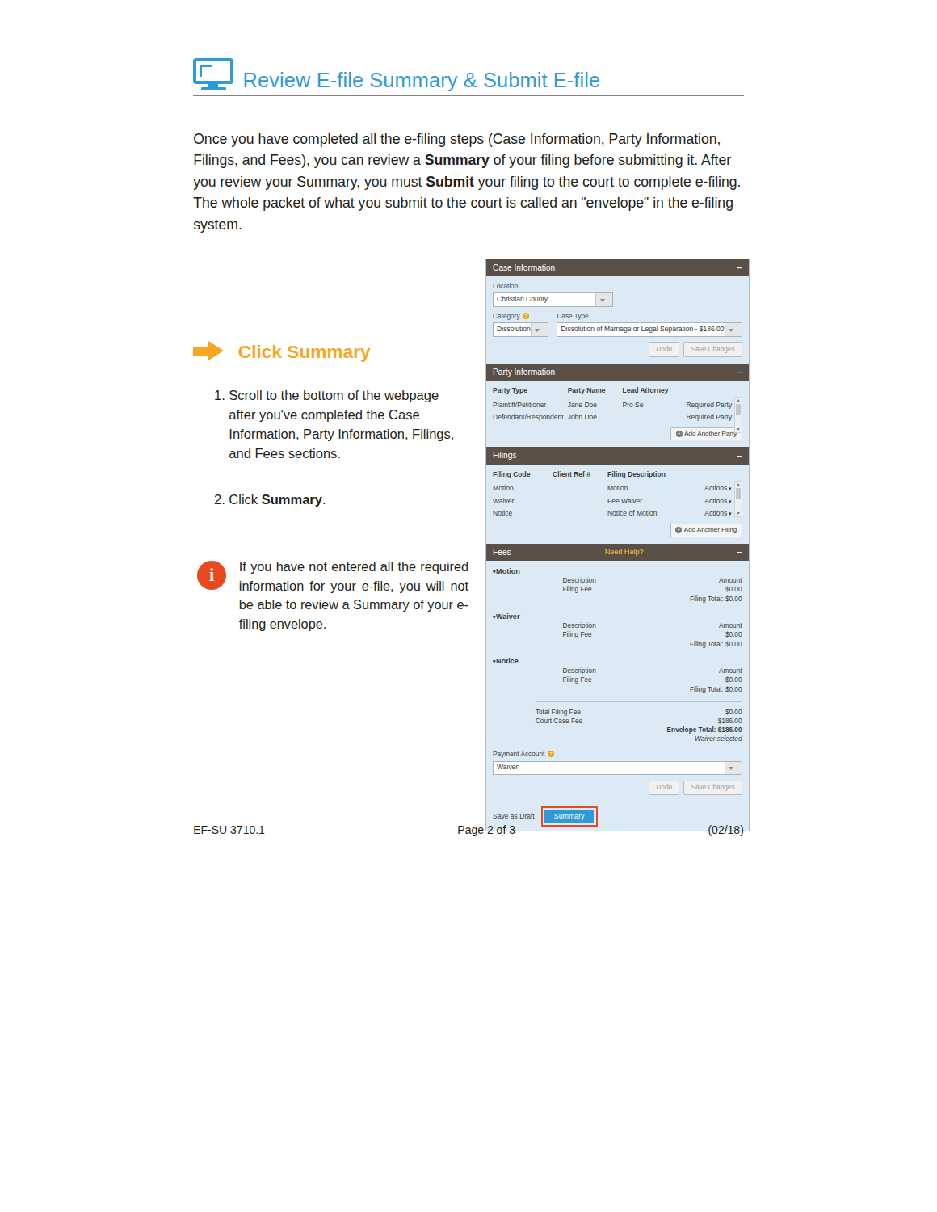Review E-file Summary & Submit E-file
Once you have completed all the e-filing steps (Case Information, Party Information, Filings, and Fees), you can review a Summary of your filing before submitting it. After you review your Summary, you must Submit your filing to the court to complete e-filing. The whole packet of what you submit to the court is called an "envelope" in the e-filing system.
Click Summary
Scroll to the bottom of the webpage after you've completed the Case Information, Party Information, Filings, and Fees sections.
Click Summary.
i
If you have not entered all the required information for your e-file, you will not be able to review a Summary of your e-filing envelope.
Case Information–
Location
Christian County
Category ?
Dissolution
Case Type
Dissolution of Marriage or Legal Separation - $186.00
Undo Save Changes
Party Information–
| Party Type | Party Name | Lead Attorney | | |
| --- | --- | --- | --- | --- |
| Plaintiff/Petitioner | Jane Doe | Pro Se | Required Party | |
| Defendant/Respondent | John Doe | | Required Party | |
+Add Another Party
Filings–
| Filing Code | Client Ref # | Filing Description | | |
| --- | --- | --- | --- | --- |
| Motion | | Motion | Actions | |
| Waiver | | Fee Waiver | Actions | |
| Notice | | Notice of Motion | Actions | |
+Add Another Filing
Fees Need Help?–
Motion
Description
Filing Fee Amount
$0.00
Filing Total: $0.00
Waiver
Description
Filing Fee Amount
$0.00
Filing Total: $0.00
Notice
Description
Filing Fee Amount
$0.00
Filing Total: $0.00
Total Filing Fee$0.00
Court Case Fee$186.00
Envelope Total: $186.00
Waiver selected
Payment Account ?
Waiver
Undo Save Changes
Save as Draft Summary
EF-SU 3710.1 Page 2 of 3 (02/18)